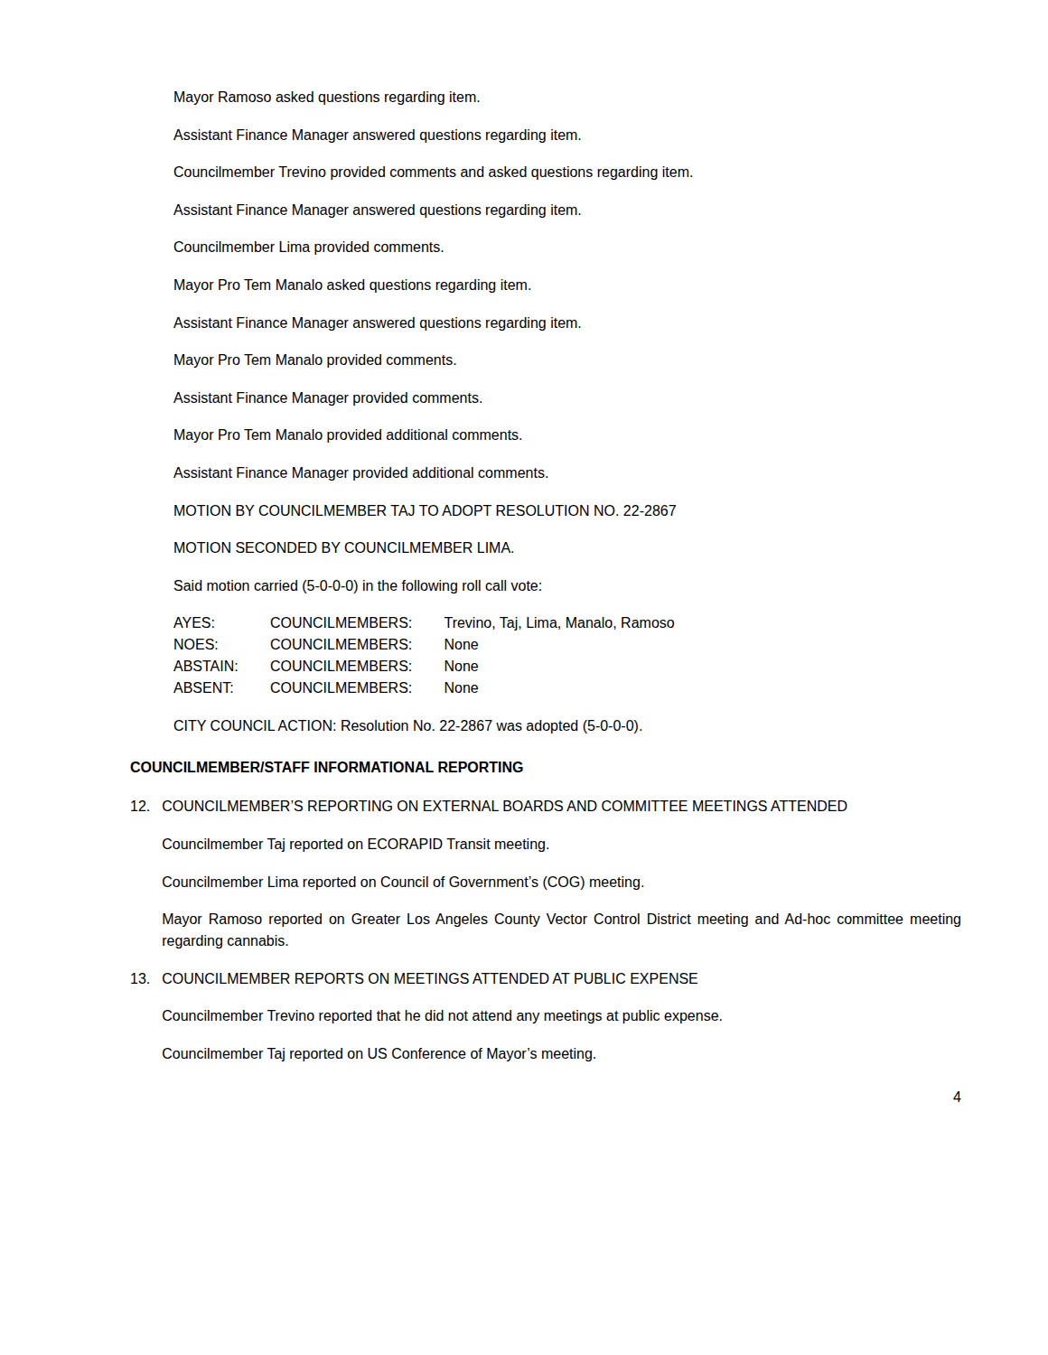Mayor Ramoso asked questions regarding item.
Assistant Finance Manager answered questions regarding item.
Councilmember Trevino provided comments and asked questions regarding item.
Assistant Finance Manager answered questions regarding item.
Councilmember Lima provided comments.
Mayor Pro Tem Manalo asked questions regarding item.
Assistant Finance Manager answered questions regarding item.
Mayor Pro Tem Manalo provided comments.
Assistant Finance Manager provided comments.
Mayor Pro Tem Manalo provided additional comments.
Assistant Finance Manager provided additional comments.
MOTION BY COUNCILMEMBER TAJ TO ADOPT RESOLUTION NO. 22-2867
MOTION SECONDED BY COUNCILMEMBER LIMA.
Said motion carried (5-0-0-0) in the following roll call vote:
| AYES: | COUNCILMEMBERS: | Trevino, Taj, Lima, Manalo, Ramoso |
| NOES: | COUNCILMEMBERS: | None |
| ABSTAIN: | COUNCILMEMBERS: | None |
| ABSENT: | COUNCILMEMBERS: | None |
CITY COUNCIL ACTION: Resolution No. 22-2867 was adopted (5-0-0-0).
COUNCILMEMBER/STAFF INFORMATIONAL REPORTING
12.
COUNCILMEMBER’S REPORTING ON EXTERNAL BOARDS AND COMMITTEE MEETINGS ATTENDED
Councilmember Taj reported on ECORAPID Transit meeting.
Councilmember Lima reported on Council of Government’s (COG) meeting.
Mayor Ramoso reported on Greater Los Angeles County Vector Control District meeting and Ad-hoc committee meeting regarding cannabis.
13.
COUNCILMEMBER REPORTS ON MEETINGS ATTENDED AT PUBLIC EXPENSE
Councilmember Trevino reported that he did not attend any meetings at public expense.
Councilmember Taj reported on US Conference of Mayor’s meeting.
4